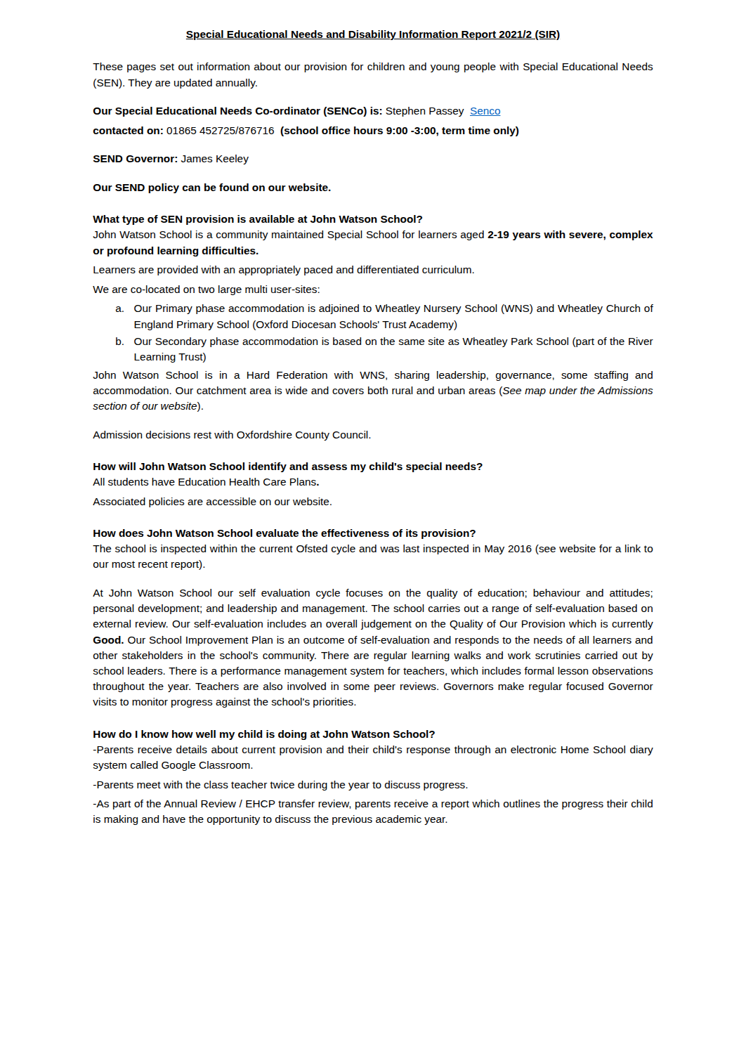Special Educational Needs and Disability Information Report 2021/2 (SIR)
These pages set out information about our provision for children and young people with Special Educational Needs (SEN). They are updated annually.
Our Special Educational Needs Co-ordinator (SENCo) is: Stephen Passey Senco
contacted on: 01865 452725/876716 (school office hours 9:00 -3:00, term time only)
SEND Governor: James Keeley
Our SEND policy can be found on our website.
What type of SEN provision is available at John Watson School?
John Watson School is a community maintained Special School for learners aged 2-19 years with severe, complex or profound learning difficulties.
Learners are provided with an appropriately paced and differentiated curriculum.
We are co-located on two large multi user-sites:
Our Primary phase accommodation is adjoined to Wheatley Nursery School (WNS) and Wheatley Church of England Primary School (Oxford Diocesan Schools' Trust Academy)
Our Secondary phase accommodation is based on the same site as Wheatley Park School (part of the River Learning Trust)
John Watson School is in a Hard Federation with WNS, sharing leadership, governance, some staffing and accommodation. Our catchment area is wide and covers both rural and urban areas (See map under the Admissions section of our website).
Admission decisions rest with Oxfordshire County Council.
How will John Watson School identify and assess my child's special needs?
All students have Education Health Care Plans.
Associated policies are accessible on our website.
How does John Watson School evaluate the effectiveness of its provision?
The school is inspected within the current Ofsted cycle and was last inspected in May 2016 (see website for a link to our most recent report).
At John Watson School our self evaluation cycle focuses on the quality of education; behaviour and attitudes; personal development; and leadership and management. The school carries out a range of self-evaluation based on external review. Our self-evaluation includes an overall judgement on the Quality of Our Provision which is currently Good. Our School Improvement Plan is an outcome of self-evaluation and responds to the needs of all learners and other stakeholders in the school's community. There are regular learning walks and work scrutinies carried out by school leaders. There is a performance management system for teachers, which includes formal lesson observations throughout the year. Teachers are also involved in some peer reviews. Governors make regular focused Governor visits to monitor progress against the school's priorities.
How do I know how well my child is doing at John Watson School?
-Parents receive details about current provision and their child's response through an electronic Home School diary system called Google Classroom.
-Parents meet with the class teacher twice during the year to discuss progress.
-As part of the Annual Review / EHCP transfer review, parents receive a report which outlines the progress their child is making and have the opportunity to discuss the previous academic year.